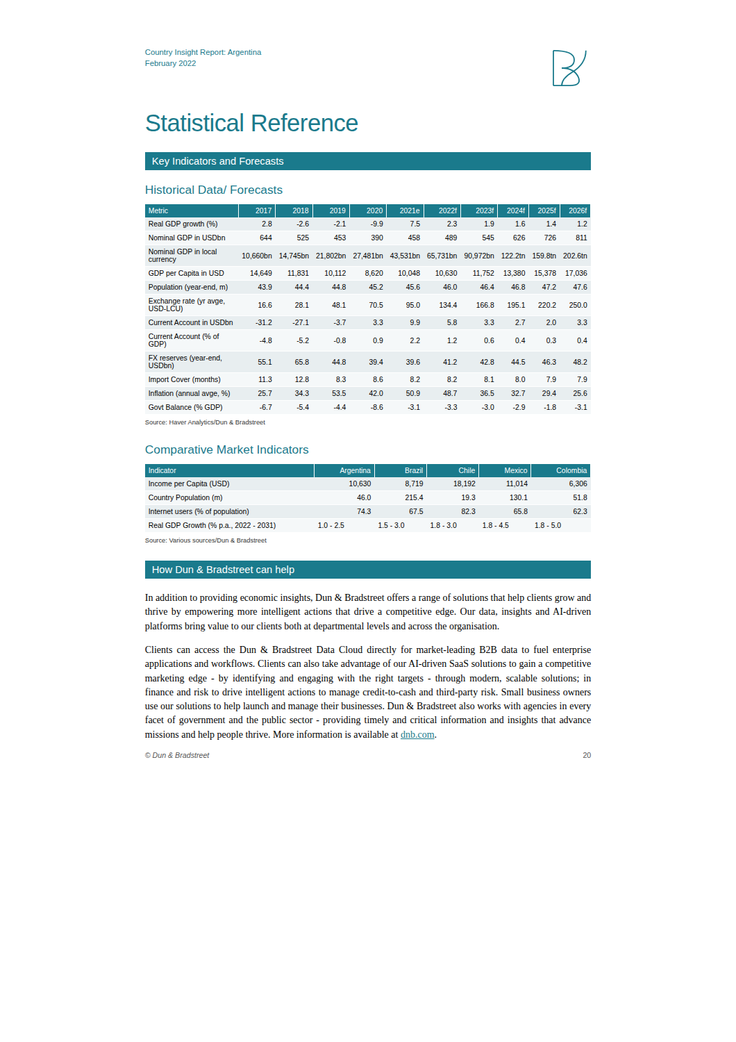Country Insight Report: Argentina
February 2022
Statistical Reference
Key Indicators and Forecasts
Historical Data/ Forecasts
| Metric | 2017 | 2018 | 2019 | 2020 | 2021e | 2022f | 2023f | 2024f | 2025f | 2026f |
| --- | --- | --- | --- | --- | --- | --- | --- | --- | --- | --- |
| Real GDP growth (%) | 2.8 | -2.6 | -2.1 | -9.9 | 7.5 | 2.3 | 1.9 | 1.6 | 1.4 | 1.2 |
| Nominal GDP in USDbn | 644 | 525 | 453 | 390 | 458 | 489 | 545 | 626 | 726 | 811 |
| Nominal GDP in local currency | 10,660bn | 14,745bn | 21,802bn | 27,481bn | 43,531bn | 65,731bn | 90,972bn | 122.2tn | 159.8tn | 202.6tn |
| GDP per Capita in USD | 14,649 | 11,831 | 10,112 | 8,620 | 10,048 | 10,630 | 11,752 | 13,380 | 15,378 | 17,036 |
| Population (year-end, m) | 43.9 | 44.4 | 44.8 | 45.2 | 45.6 | 46.0 | 46.4 | 46.8 | 47.2 | 47.6 |
| Exchange rate (yr avge, USD-LCU) | 16.6 | 28.1 | 48.1 | 70.5 | 95.0 | 134.4 | 166.8 | 195.1 | 220.2 | 250.0 |
| Current Account in USDbn | -31.2 | -27.1 | -3.7 | 3.3 | 9.9 | 5.8 | 3.3 | 2.7 | 2.0 | 3.3 |
| Current Account (% of GDP) | -4.8 | -5.2 | -0.8 | 0.9 | 2.2 | 1.2 | 0.6 | 0.4 | 0.3 | 0.4 |
| FX reserves (year-end, USDbn) | 55.1 | 65.8 | 44.8 | 39.4 | 39.6 | 41.2 | 42.8 | 44.5 | 46.3 | 48.2 |
| Import Cover (months) | 11.3 | 12.8 | 8.3 | 8.6 | 8.2 | 8.2 | 8.1 | 8.0 | 7.9 | 7.9 |
| Inflation (annual avge, %) | 25.7 | 34.3 | 53.5 | 42.0 | 50.9 | 48.7 | 36.5 | 32.7 | 29.4 | 25.6 |
| Govt Balance (% GDP) | -6.7 | -5.4 | -4.4 | -8.6 | -3.1 | -3.3 | -3.0 | -2.9 | -1.8 | -3.1 |
Source: Haver Analytics/Dun & Bradstreet
Comparative Market Indicators
| Indicator | Argentina | Brazil | Chile | Mexico | Colombia |
| --- | --- | --- | --- | --- | --- |
| Income per Capita (USD) | 10,630 | 8,719 | 18,192 | 11,014 | 6,306 |
| Country Population (m) | 46.0 | 215.4 | 19.3 | 130.1 | 51.8 |
| Internet users (% of population) | 74.3 | 67.5 | 82.3 | 65.8 | 62.3 |
| Real GDP Growth (% p.a., 2022 - 2031) | 1.0 - 2.5 | 1.5 - 3.0 | 1.8 - 3.0 | 1.8 - 4.5 | 1.8 - 5.0 |
Source: Various sources/Dun & Bradstreet
How Dun & Bradstreet can help
In addition to providing economic insights, Dun & Bradstreet offers a range of solutions that help clients grow and thrive by empowering more intelligent actions that drive a competitive edge. Our data, insights and AI-driven platforms bring value to our clients both at departmental levels and across the organisation.
Clients can access the Dun & Bradstreet Data Cloud directly for market-leading B2B data to fuel enterprise applications and workflows. Clients can also take advantage of our AI-driven SaaS solutions to gain a competitive marketing edge - by identifying and engaging with the right targets - through modern, scalable solutions; in finance and risk to drive intelligent actions to manage credit-to-cash and third-party risk. Small business owners use our solutions to help launch and manage their businesses. Dun & Bradstreet also works with agencies in every facet of government and the public sector - providing timely and critical information and insights that advance missions and help people thrive. More information is available at dnb.com.
© Dun & Bradstreet 20